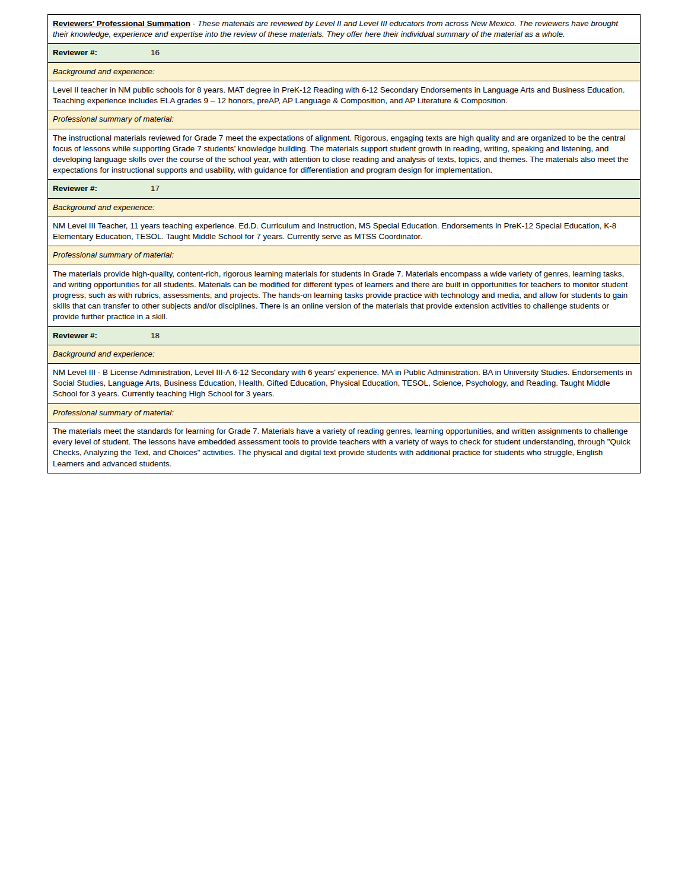| Reviewers' Professional Summation - These materials are reviewed by Level II and Level III educators from across New Mexico. The reviewers have brought their knowledge, experience and expertise into the review of these materials. They offer here their individual summary of the material as a whole. |
| Reviewer #: 16 |
| Background and experience: |
| Level II teacher in NM public schools for 8 years. MAT degree in PreK-12 Reading with 6-12 Secondary Endorsements in Language Arts and Business Education. Teaching experience includes ELA grades 9 – 12 honors, preAP, AP Language & Composition, and AP Literature & Composition. |
| Professional summary of material: |
| The instructional materials reviewed for Grade 7 meet the expectations of alignment. Rigorous, engaging texts are high quality and are organized to be the central focus of lessons while supporting Grade 7 students’ knowledge building. The materials support student growth in reading, writing, speaking and listening, and developing language skills over the course of the school year, with attention to close reading and analysis of texts, topics, and themes. The materials also meet the expectations for instructional supports and usability, with guidance for differentiation and program design for implementation. |
| Reviewer #: 17 |
| Background and experience: |
| NM Level III Teacher, 11 years teaching experience. Ed.D. Curriculum and Instruction, MS Special Education. Endorsements in PreK-12 Special Education, K-8 Elementary Education, TESOL. Taught Middle School for 7 years. Currently serve as MTSS Coordinator. |
| Professional summary of material: |
| The materials provide high-quality, content-rich, rigorous learning materials for students in Grade 7. Materials encompass a wide variety of genres, learning tasks, and writing opportunities for all students. Materials can be modified for different types of learners and there are built in opportunities for teachers to monitor student progress, such as with rubrics, assessments, and projects. The hands-on learning tasks provide practice with technology and media, and allow for students to gain skills that can transfer to other subjects and/or disciplines. There is an online version of the materials that provide extension activities to challenge students or provide further practice in a skill. |
| Reviewer #: 18 |
| Background and experience: |
| NM Level III - B License Administration, Level III-A 6-12 Secondary with 6 years' experience. MA in Public Administration. BA in University Studies. Endorsements in Social Studies, Language Arts, Business Education, Health, Gifted Education, Physical Education, TESOL, Science, Psychology, and Reading. Taught Middle School for 3 years. Currently teaching High School for 3 years. |
| Professional summary of material: |
| The materials meet the standards for learning for Grade 7. Materials have a variety of reading genres, learning opportunities, and written assignments to challenge every level of student. The lessons have embedded assessment tools to provide teachers with a variety of ways to check for student understanding, through "Quick Checks, Analyzing the Text, and Choices" activities. The physical and digital text provide students with additional practice for students who struggle, English Learners and advanced students. |